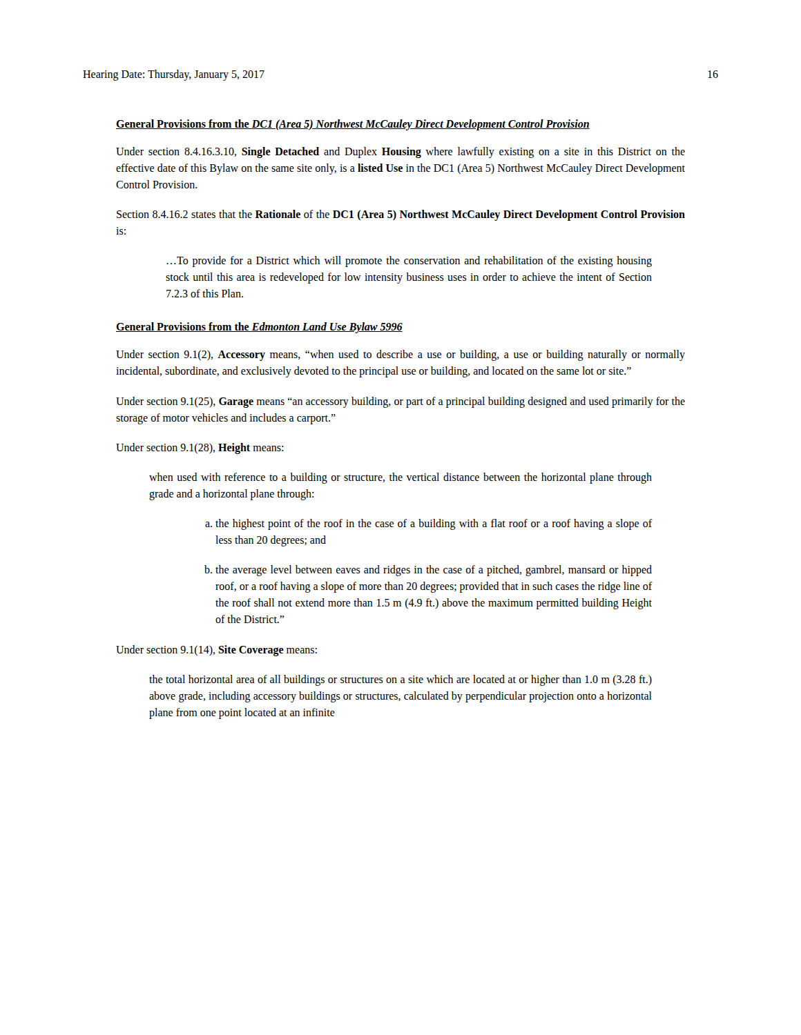Hearing Date: Thursday, January 5, 2017 16
General Provisions from the DC1 (Area 5) Northwest McCauley Direct Development Control Provision
Under section 8.4.16.3.10, Single Detached and Duplex Housing where lawfully existing on a site in this District on the effective date of this Bylaw on the same site only, is a listed Use in the DC1 (Area 5) Northwest McCauley Direct Development Control Provision.
Section 8.4.16.2 states that the Rationale of the DC1 (Area 5) Northwest McCauley Direct Development Control Provision is:
…To provide for a District which will promote the conservation and rehabilitation of the existing housing stock until this area is redeveloped for low intensity business uses in order to achieve the intent of Section 7.2.3 of this Plan.
General Provisions from the Edmonton Land Use Bylaw 5996
Under section 9.1(2), Accessory means, “when used to describe a use or building, a use or building naturally or normally incidental, subordinate, and exclusively devoted to the principal use or building, and located on the same lot or site.”
Under section 9.1(25), Garage means “an accessory building, or part of a principal building designed and used primarily for the storage of motor vehicles and includes a carport.”
Under section 9.1(28), Height means:
when used with reference to a building or structure, the vertical distance between the horizontal plane through grade and a horizontal plane through:
the highest point of the roof in the case of a building with a flat roof or a roof having a slope of less than 20 degrees; and
the average level between eaves and ridges in the case of a pitched, gambrel, mansard or hipped roof, or a roof having a slope of more than 20 degrees; provided that in such cases the ridge line of the roof shall not extend more than 1.5 m (4.9 ft.) above the maximum permitted building Height of the District.”
Under section 9.1(14), Site Coverage means:
the total horizontal area of all buildings or structures on a site which are located at or higher than 1.0 m (3.28 ft.) above grade, including accessory buildings or structures, calculated by perpendicular projection onto a horizontal plane from one point located at an infinite